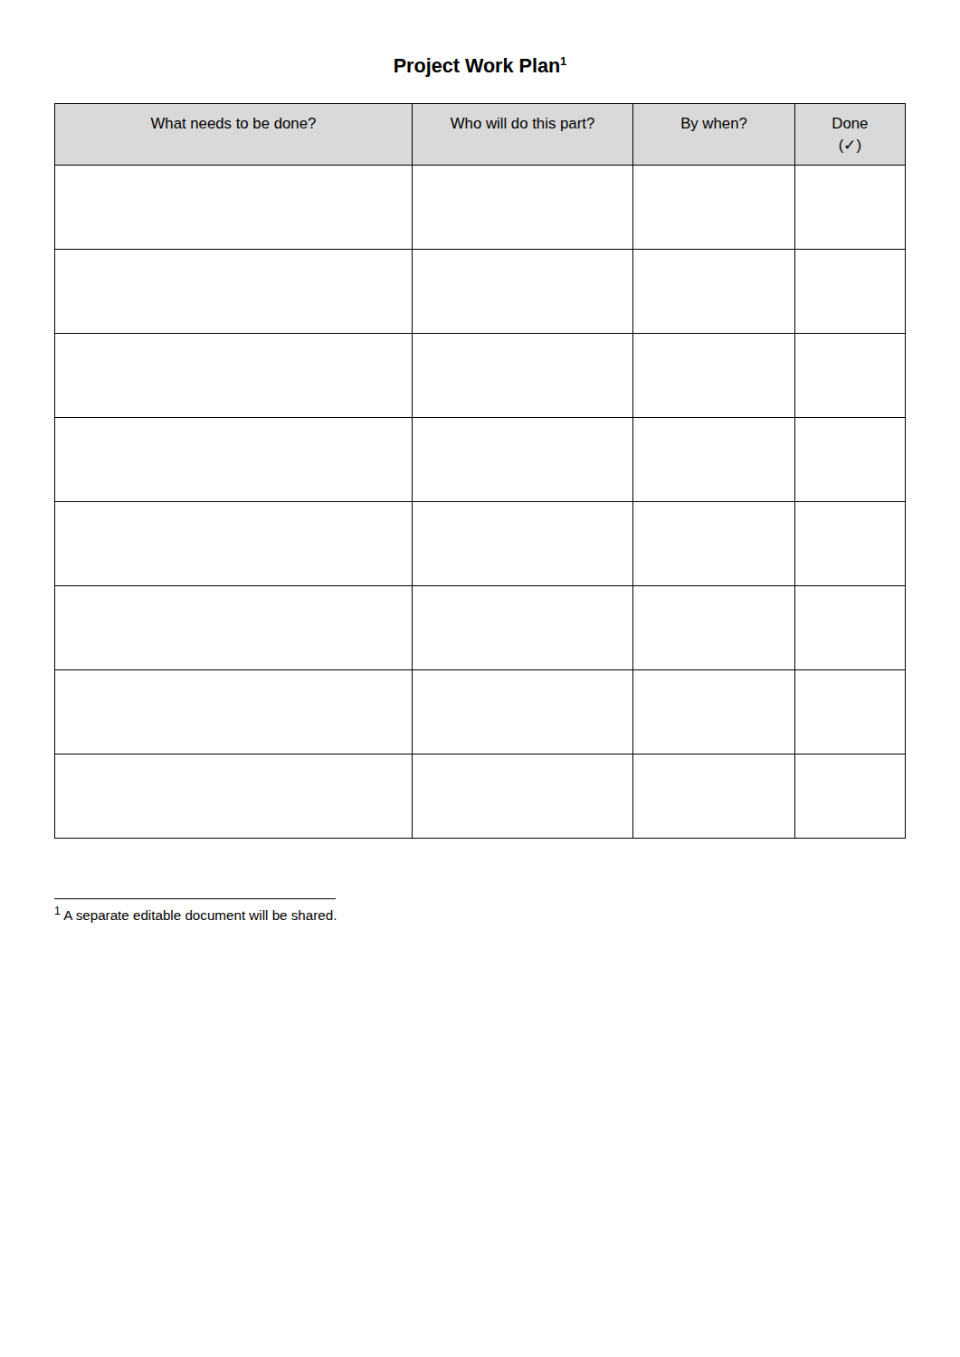Project Work Plan1
| What needs to be done? | Who will do this part? | By when? | Done (✓) |
| --- | --- | --- | --- |
1 A separate editable document will be shared.